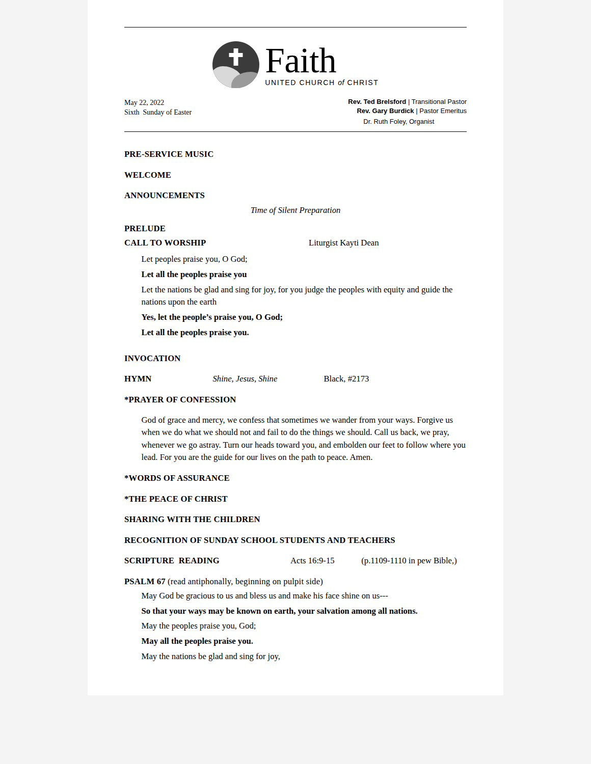Faith UNITED CHURCH of CHRIST
May 22, 2022
Sixth Sunday of Easter
Rev. Ted Brelsford | Transitional Pastor
Rev. Gary Burdick | Pastor Emeritus Dr. Ruth Foley, Organist
Pre-Service Music
Welcome
Announcements
Time of Silent Preparation
Prelude
Call to Worship Liturgist Kayti Dean
Let peoples praise you, O God;
Let all the peoples praise you
Let the nations be glad and sing for joy, for you judge the peoples with equity and guide the nations upon the earth
Yes, let the people’s praise you, O God;
Let all the peoples praise you.
Invocation
Hymn Shine, Jesus, Shine Black, #2173
*Prayer of Confession
God of grace and mercy, we confess that sometimes we wander from your ways. Forgive us when we do what we should not and fail to do the things we should. Call us back, we pray, whenever we go astray. Turn our heads toward you, and embolden our feet to follow where you lead. For you are the guide for our lives on the path to peace. Amen.
*Words of Assurance
*The Peace of Christ
Sharing with the Children
Recognition of Sunday School Students and Teachers
Scripture Reading Acts 16:9-15 (p.1109-1110 in pew Bible,)
Psalm 67 (read antiphonally, beginning on pulpit side)
May God be gracious to us and bless us and make his face shine on us---
So that your ways may be known on earth, your salvation among all nations.
May the peoples praise you, God;
May all the peoples praise you.
May the nations be glad and sing for joy,